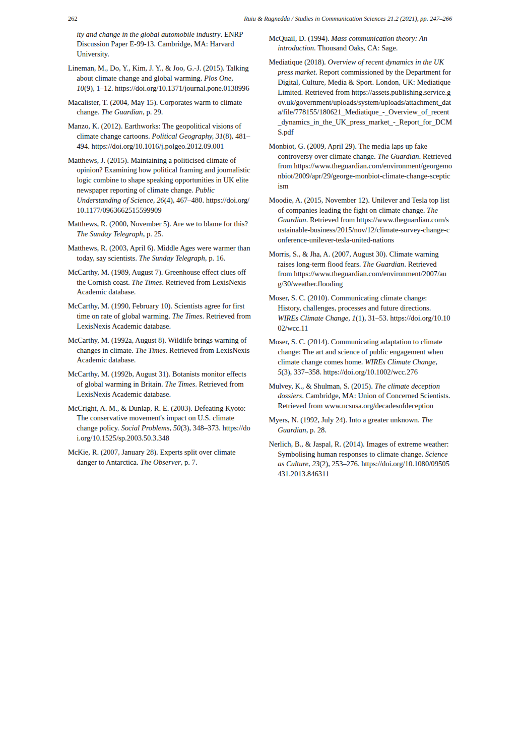262 Ruiu & Ragnedda / Studies in Communication Sciences 21.2 (2021), pp. 247–266
ity and change in the global automobile industry. ENRP Discussion Paper E-99-13. Cambridge, MA: Harvard University.
Lineman, M., Do, Y., Kim, J. Y., & Joo, G.-J. (2015). Talking about climate change and global warming. Plos One, 10(9), 1–12. https://doi.org/10.1371/journal.pone.0138996
Macalister, T. (2004, May 15). Corporates warm to climate change. The Guardian, p. 29.
Manzo, K. (2012). Earthworks: The geopolitical visions of climate change cartoons. Political Geography, 31(8), 481–494. https://doi.org/10.1016/j.polgeo.2012.09.001
Matthews, J. (2015). Maintaining a politicised climate of opinion? Examining how political framing and journalistic logic combine to shape speaking opportunities in UK elite newspaper reporting of climate change. Public Understanding of Science, 26(4), 467–480. https://doi.org/10.1177/0963662515599909
Matthews, R. (2000, November 5). Are we to blame for this? The Sunday Telegraph, p. 25.
Matthews, R. (2003, April 6). Middle Ages were warmer than today, say scientists. The Sunday Telegraph, p. 16.
McCarthy, M. (1989, August 7). Greenhouse effect clues off the Cornish coast. The Times. Retrieved from LexisNexis Academic database.
McCarthy, M. (1990, February 10). Scientists agree for first time on rate of global warming. The Times. Retrieved from LexisNexis Academic database.
McCarthy, M. (1992a, August 8). Wildlife brings warning of changes in climate. The Times. Retrieved from LexisNexis Academic database.
McCarthy, M. (1992b, August 31). Botanists monitor effects of global warming in Britain. The Times. Retrieved from LexisNexis Academic database.
McCright, A. M., & Dunlap, R. E. (2003). Defeating Kyoto: The conservative movement's impact on U.S. climate change policy. Social Problems, 50(3), 348–373. https://doi.org/10.1525/sp.2003.50.3.348
McKie, R. (2007, January 28). Experts split over climate danger to Antarctica. The Observer, p. 7.
McQuail, D. (1994). Mass communication theory: An introduction. Thousand Oaks, CA: Sage.
Mediatique (2018). Overview of recent dynamics in the UK press market. Report commissioned by the Department for Digital, Culture, Media & Sport. London, UK: Mediatique Limited. Retrieved from https://assets.publishing.service.gov.uk/government/uploads/system/uploads/attachment_data/file/778155/180621_Mediatique_-_Overview_of_recent_dynamics_in_the_UK_press_market_-_Report_for_DCMS.pdf
Monbiot, G. (2009, April 29). The media laps up fake controversy over climate change. The Guardian. Retrieved from https://www.theguardian.com/environment/georgemonbiot/2009/apr/29/george-monbiot-climate-change-scepticism
Moodie, A. (2015, November 12). Unilever and Tesla top list of companies leading the fight on climate change. The Guardian. Retrieved from https://www.theguardian.com/sustainable-business/2015/nov/12/climate-survey-change-conference-unilever-tesla-united-nations
Morris, S., & Jha, A. (2007, August 30). Climate warning raises long-term flood fears. The Guardian. Retrieved from https://www.theguardian.com/environment/2007/aug/30/weather.flooding
Moser, S. C. (2010). Communicating climate change: History, challenges, processes and future directions. WIREs Climate Change, 1(1), 31–53. https://doi.org/10.1002/wcc.11
Moser, S. C. (2014). Communicating adaptation to climate change: The art and science of public engagement when climate change comes home. WIREs Climate Change, 5(3), 337–358. https://doi.org/10.1002/wcc.276
Mulvey, K., & Shulman, S. (2015). The climate deception dossiers. Cambridge, MA: Union of Concerned Scientists. Retrieved from www.ucsusa.org/decadesofdeception
Myers, N. (1992, July 24). Into a greater unknown. The Guardian, p. 28.
Nerlich, B., & Jaspal, R. (2014). Images of extreme weather: Symbolising human responses to climate change. Science as Culture, 23(2), 253–276. https://doi.org/10.1080/09505431.2013.846311